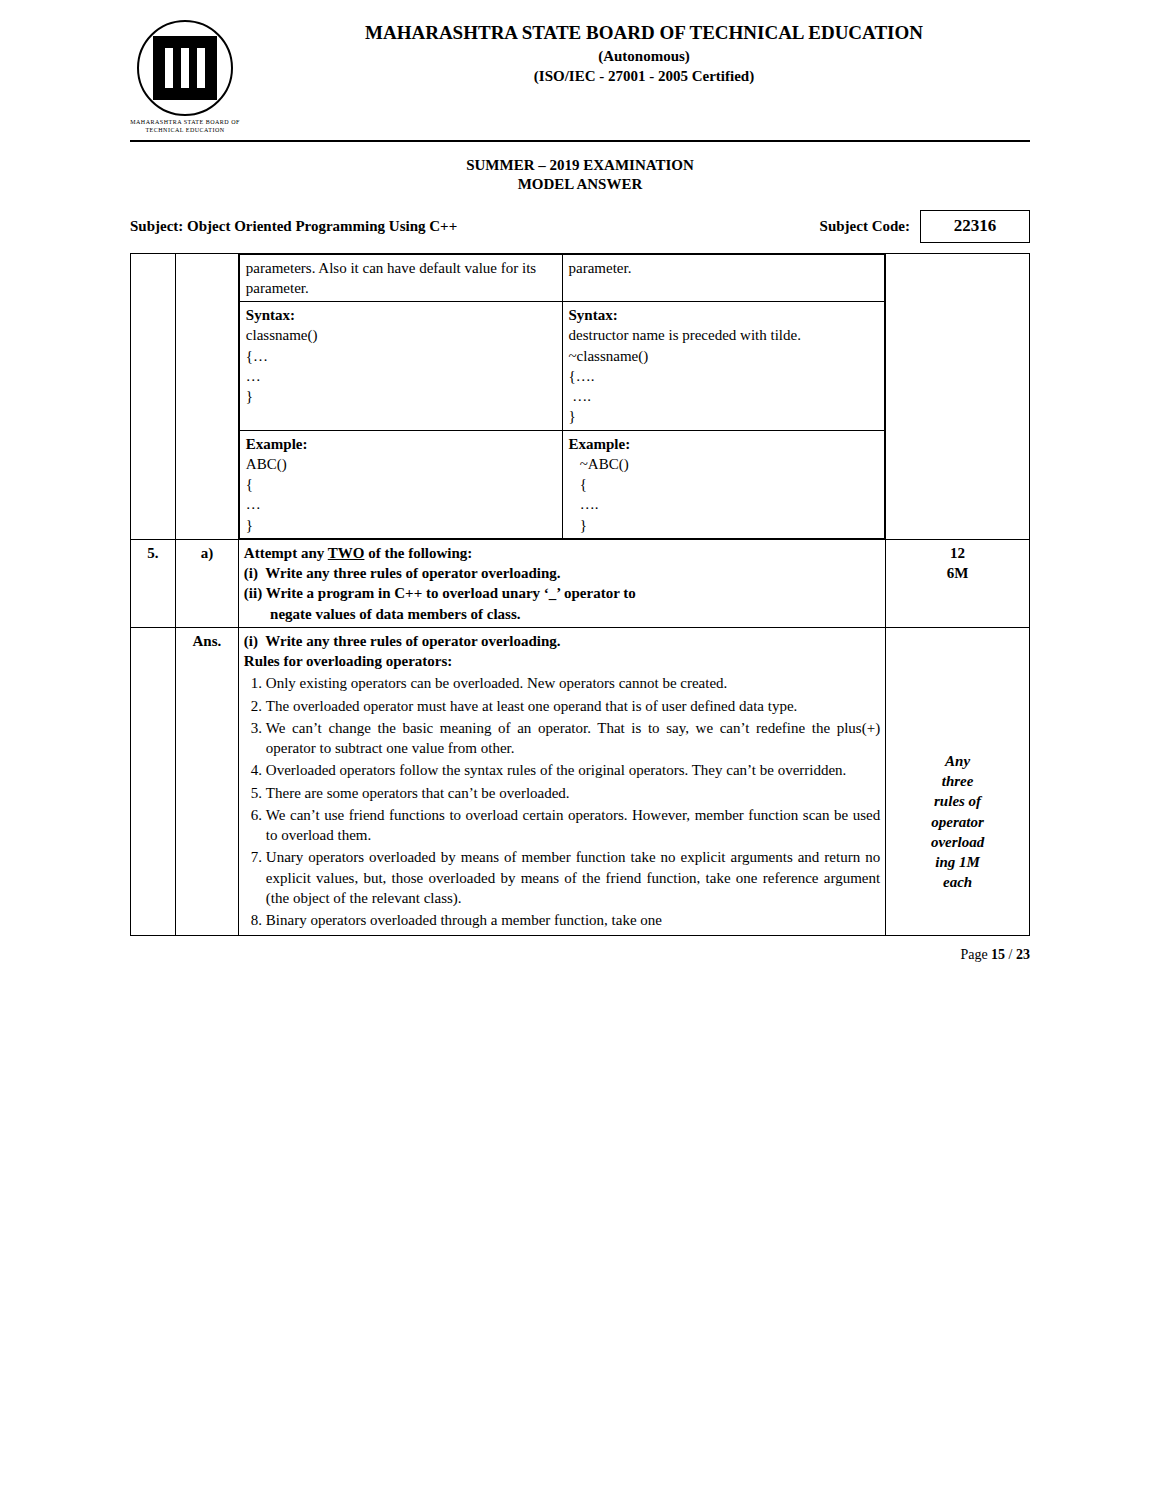MAHARASHTRA STATE BOARD OF TECHNICAL EDUCATION
MAHARASHTRA STATE BOARD OF TECHNICAL EDUCATION
(Autonomous)
(ISO/IEC - 27001 - 2005 Certified)
SUMMER – 2019 EXAMINATION
MODEL ANSWER
Subject: Object Oriented Programming Using C++
Subject Code:
22316
| | | / parameters. Also it can have default value for its parameter. / parameter. / / Syntax: classname() {… … } / Syntax: destructor name is preceded with tilde. ~classname() {…. …. } / / Example: ABC() { … } / Example: ~ABC() { …. } / | |
| 5. | a) | Attempt any TWO of the following: (i) Write any three rules of operator overloading. (ii) Write a program in C++ to overload unary ‘_’ operator to negate values of data members of class. | 12 6M |
| | Ans. | (i) Write any three rules of operator overloading. Rules for overloading operators: Only existing operators can be overloaded. New operators cannot be created. The overloaded operator must have at least one operand that is of user defined data type. We can’t change the basic meaning of an operator. That is to say, we can’t redefine the plus(+) operator to subtract one value from other. Overloaded operators follow the syntax rules of the original operators. They can’t be overridden. There are some operators that can’t be overloaded. We can’t use friend functions to overload certain operators. However, member function scan be used to overload them. Unary operators overloaded by means of member function take no explicit arguments and return no explicit values, but, those overloaded by means of the friend function, take one reference argument (the object of the relevant class). Binary operators overloaded through a member function, take one | Any three rules of operator overload ing 1M each |
Page 15 / 23